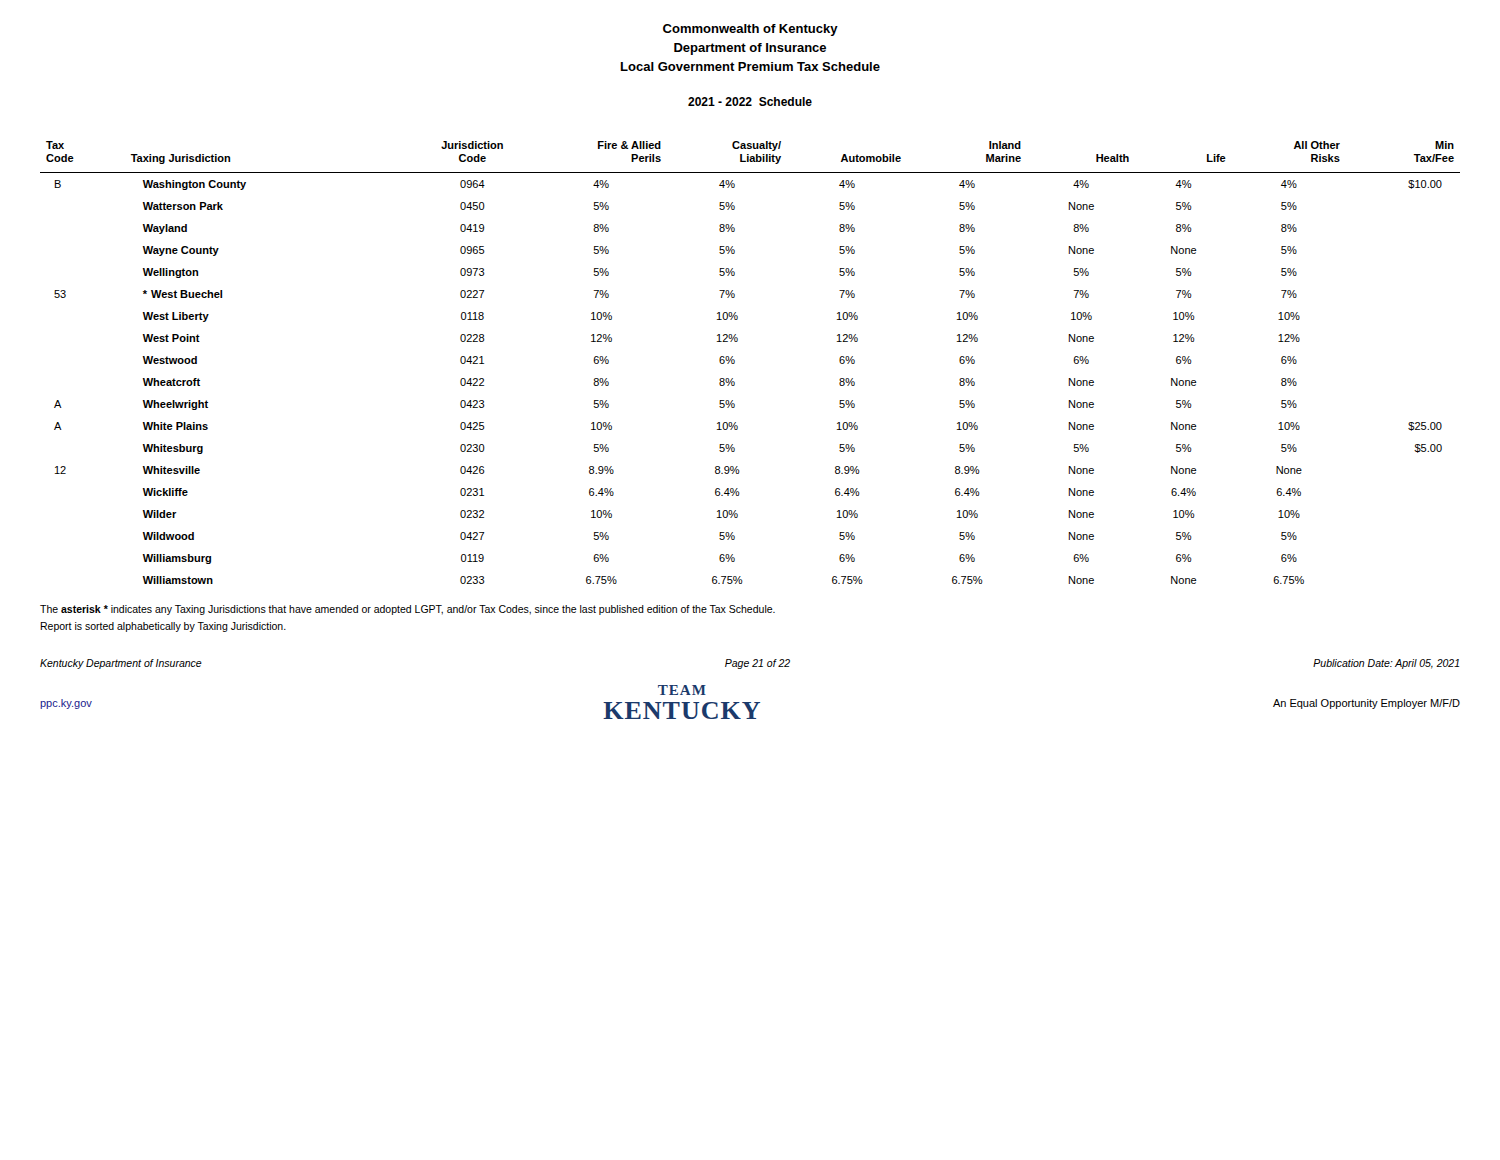Commonwealth of Kentucky
Department of Insurance
Local Government Premium Tax Schedule
2021 - 2022 Schedule
| Tax Code | Taxing Jurisdiction | Jurisdiction Code | Fire & Allied Perils | Casualty/ Liability | Automobile | Inland Marine | Health | Life | All Other Risks | Min Tax/Fee |
| --- | --- | --- | --- | --- | --- | --- | --- | --- | --- | --- |
| B | Washington County | 0964 | 4% | 4% | 4% | 4% | 4% | 4% | 4% | $10.00 |
| | Watterson Park | 0450 | 5% | 5% | 5% | 5% | None | 5% | 5% | |
| | Wayland | 0419 | 8% | 8% | 8% | 8% | 8% | 8% | 8% | |
| | Wayne County | 0965 | 5% | 5% | 5% | 5% | None | None | 5% | |
| | Wellington | 0973 | 5% | 5% | 5% | 5% | 5% | 5% | 5% | |
| 53 | * West Buechel | 0227 | 7% | 7% | 7% | 7% | 7% | 7% | 7% | |
| | West Liberty | 0118 | 10% | 10% | 10% | 10% | 10% | 10% | 10% | |
| | West Point | 0228 | 12% | 12% | 12% | 12% | None | 12% | 12% | |
| | Westwood | 0421 | 6% | 6% | 6% | 6% | 6% | 6% | 6% | |
| | Wheatcroft | 0422 | 8% | 8% | 8% | 8% | None | None | 8% | |
| A | Wheelwright | 0423 | 5% | 5% | 5% | 5% | None | 5% | 5% | |
| A | White Plains | 0425 | 10% | 10% | 10% | 10% | None | None | 10% | $25.00 |
| | Whitesburg | 0230 | 5% | 5% | 5% | 5% | 5% | 5% | 5% | $5.00 |
| 12 | Whitesville | 0426 | 8.9% | 8.9% | 8.9% | 8.9% | None | None | None | |
| | Wickliffe | 0231 | 6.4% | 6.4% | 6.4% | 6.4% | None | 6.4% | 6.4% | |
| | Wilder | 0232 | 10% | 10% | 10% | 10% | None | 10% | 10% | |
| | Wildwood | 0427 | 5% | 5% | 5% | 5% | None | 5% | 5% | |
| | Williamsburg | 0119 | 6% | 6% | 6% | 6% | 6% | 6% | 6% | |
| | Williamstown | 0233 | 6.75% | 6.75% | 6.75% | 6.75% | None | None | 6.75% | |
The asterisk * indicates any Taxing Jurisdictions that have amended or adopted LGPT, and/or Tax Codes, since the last published edition of the Tax Schedule.
Report is sorted alphabetically by Taxing Jurisdiction.
Kentucky Department of Insurance
Page 21 of 22
Publication Date: April 05, 2021
ppc.ky.gov
TEAM
KENTUCKY
An Equal Opportunity Employer M/F/D